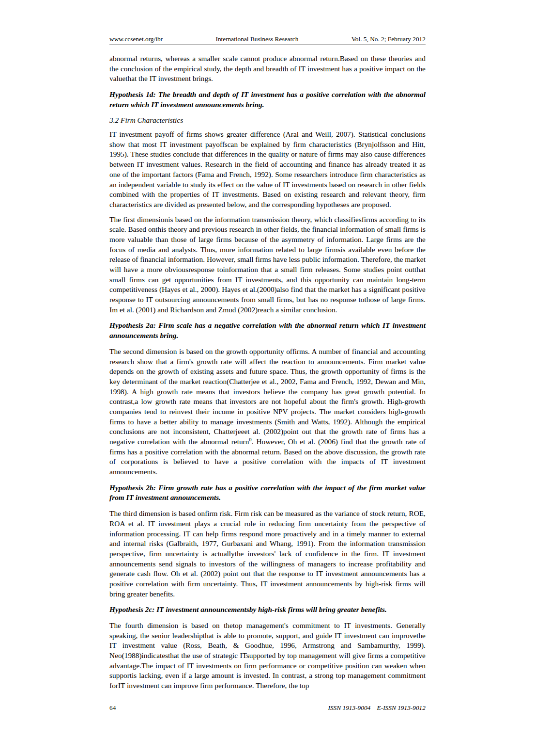www.ccsenet.org/ibr International Business Research Vol. 5, No. 2; February 2012
abnormal returns, whereas a smaller scale cannot produce abnormal return.Based on these theories and the conclusion of the empirical study, the depth and breadth of IT investment has a positive impact on the valuethat the IT investment brings.
Hypothesis 1d: The breadth and depth of IT investment has a positive correlation with the abnormal return which IT investment announcements bring.
3.2 Firm Characteristics
IT investment payoff of firms shows greater difference (Aral and Weill, 2007). Statistical conclusions show that most IT investment payoffscan be explained by firm characteristics (Brynjolfsson and Hitt, 1995). These studies conclude that differences in the quality or nature of firms may also cause differences between IT investment values. Research in the field of accounting and finance has already treated it as one of the important factors (Fama and French, 1992). Some researchers introduce firm characteristics as an independent variable to study its effect on the value of IT investments based on research in other fields combined with the properties of IT investments. Based on existing research and relevant theory, firm characteristics are divided as presented below, and the corresponding hypotheses are proposed.
The first dimensionis based on the information transmission theory, which classifiesfirms according to its scale. Based onthis theory and previous research in other fields, the financial information of small firms is more valuable than those of large firms because of the asymmetry of information. Large firms are the focus of media and analysts. Thus, more information related to large firmsis available even before the release of financial information. However, small firms have less public information. Therefore, the market will have a more obviousresponse toinformation that a small firm releases. Some studies point outthat small firms can get opportunities from IT investments, and this opportunity can maintain long-term competitiveness (Hayes et al., 2000). Hayes et al.(2000)also find that the market has a significant positive response to IT outsourcing announcements from small firms, but has no response tothose of large firms. Im et al. (2001) and Richardson and Zmud (2002)reach a similar conclusion.
Hypothesis 2a: Firm scale has a negative correlation with the abnormal return which IT investment announcements bring.
The second dimension is based on the growth opportunity offirms. A number of financial and accounting research show that a firm's growth rate will affect the reaction to announcements. Firm market value depends on the growth of existing assets and future space. Thus, the growth opportunity of firms is the key determinant of the market reaction(Chatterjee et al., 2002, Fama and French, 1992, Dewan and Min, 1998). A high growth rate means that investors believe the company has great growth potential. In contrast,a low growth rate means that investors are not hopeful about the firm's growth. High-growth companies tend to reinvest their income in positive NPV projects. The market considers high-growth firms to have a better ability to manage investments (Smith and Watts, 1992). Although the empirical conclusions are not inconsistent, Chatterjeeet al. (2002)point out that the growth rate of firms has a negative correlation with the abnormal return0. However, Oh et al. (2006) find that the growth rate of firms has a positive correlation with the abnormal return. Based on the above discussion, the growth rate of corporations is believed to have a positive correlation with the impacts of IT investment announcements.
Hypothesis 2b: Firm growth rate has a positive correlation with the impact of the firm market value from IT investment announcements.
The third dimension is based onfirm risk. Firm risk can be measured as the variance of stock return, ROE, ROA et al. IT investment plays a crucial role in reducing firm uncertainty from the perspective of information processing. IT can help firms respond more proactively and in a timely manner to external and internal risks (Galbraith, 1977, Gurbaxani and Whang, 1991). From the information transmission perspective, firm uncertainty is actuallythe investors' lack of confidence in the firm. IT investment announcements send signals to investors of the willingness of managers to increase profitability and generate cash flow. Oh et al. (2002) point out that the response to IT investment announcements has a positive correlation with firm uncertainty. Thus, IT investment announcements by high-risk firms will bring greater benefits.
Hypothesis 2c: IT investment announcementsby high-risk firms will bring greater benefits.
The fourth dimension is based on thetop management's commitment to IT investments. Generally speaking, the senior leadershipthat is able to promote, support, and guide IT investment can improvethe IT investment value (Ross, Beath, & Goodhue, 1996, Armstrong and Sambamurthy, 1999). Neo(1988)indicatesthat the use of strategic ITsupported by top management will give firms a competitive advantage.The impact of IT investments on firm performance or competitive position can weaken when supportis lacking, even if a large amount is invested. In contrast, a strong top management commitment forIT investment can improve firm performance. Therefore, the top
64 ISSN 1913-9004 E-ISSN 1913-9012